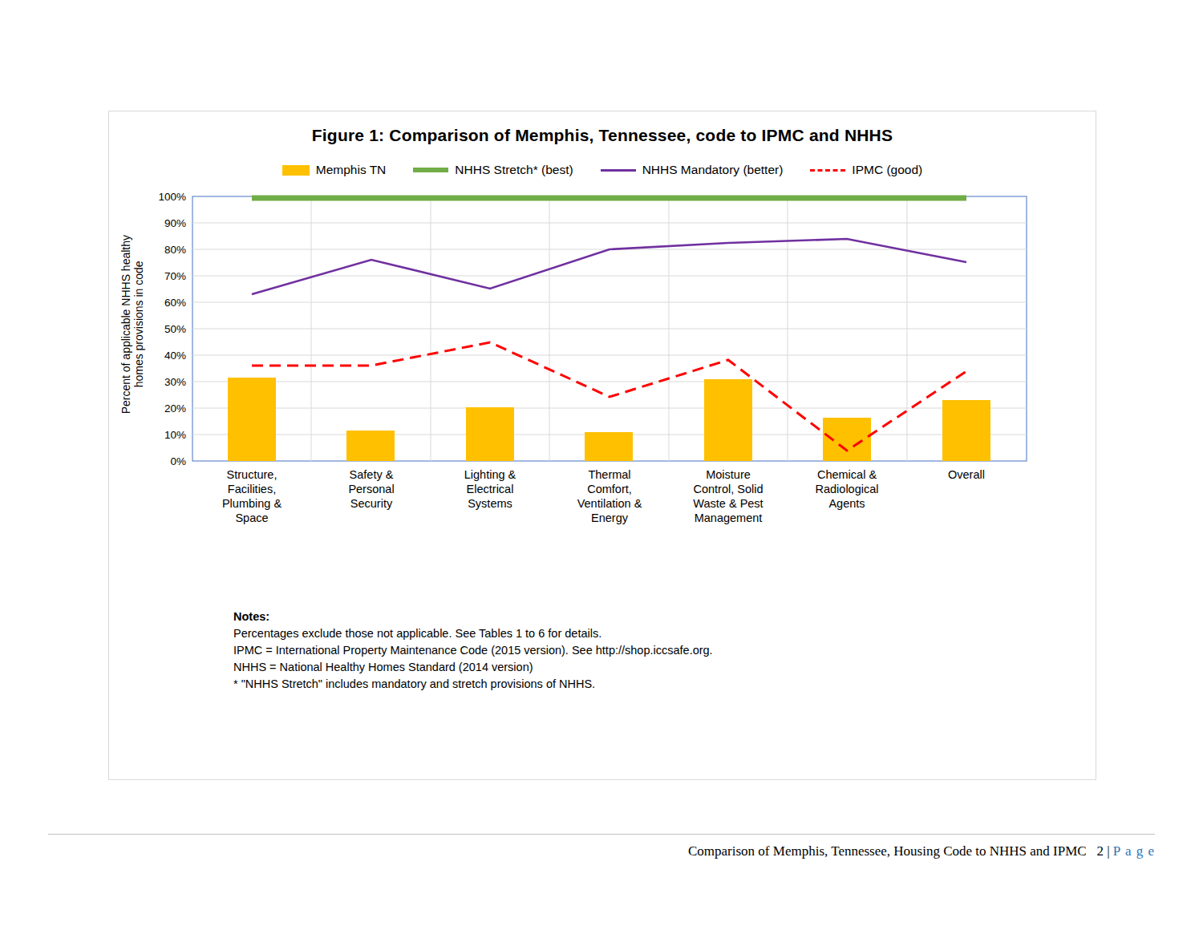Figure 1: Comparison of Memphis, Tennessee, code to IPMC and NHHS
Memphis TN
NHHS Stretch* (best)
NHHS Mandatory (better)
IPMC (good)
Percent of applicable NHHS healthy
homes provisions in code
100% 90% 80% 70% 60% 50% 40% 30% 20% 10% 0% Structure, Facilities, Plumbing & Space Requirements Safety & Personal Security Lighting & Electrical Systems Thermal Comfort, Ventilation & Energy Efficiency Moisture Control, Solid Waste & Pest Management Chemical & Radiological Agents Overall
Notes:
Percentages exclude those not applicable. See Tables 1 to 6 for details.
IPMC = International Property Maintenance Code (2015 version). See http://shop.iccsafe.org.
NHHS = National Healthy Homes Standard (2014 version)
* "NHHS Stretch" includes mandatory and stretch provisions of NHHS.
Comparison of Memphis, Tennessee, Housing Code to NHHS and IPMC 2 | P a g e